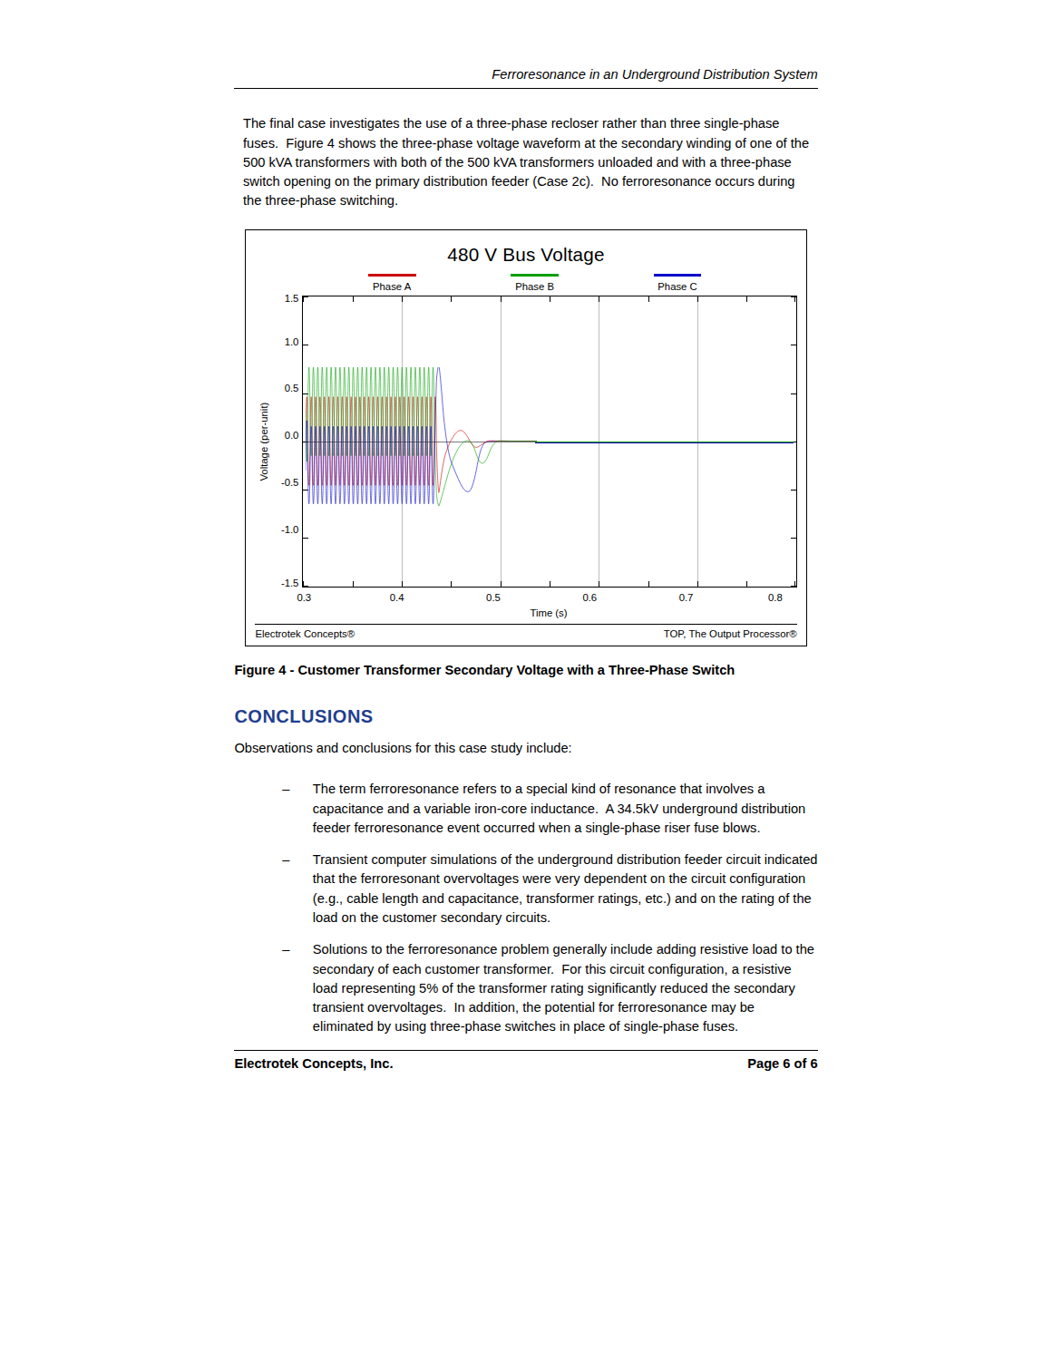Ferroresonance in an Underground Distribution System
The final case investigates the use of a three-phase recloser rather than three single-phase fuses. Figure 4 shows the three-phase voltage waveform at the secondary winding of one of the 500 kVA transformers with both of the 500 kVA transformers unloaded and with a three-phase switch opening on the primary distribution feeder (Case 2c). No ferroresonance occurs during the three-phase switching.
480 V Bus Voltage
Phase A
Phase B
Phase C
Voltage (per-unit)
1.5 1.0 0.5 0.0 -0.5 -1.0 -1.5
0.3 0.4 0.5 0.6 0.7 0.8
Time (s)
Electrotek Concepts® TOP, The Output Processor®
Figure 4 - Customer Transformer Secondary Voltage with a Three-Phase Switch
CONCLUSIONS
Observations and conclusions for this case study include:
The term ferroresonance refers to a special kind of resonance that involves a capacitance and a variable iron-core inductance. A 34.5kV underground distribution feeder ferroresonance event occurred when a single-phase riser fuse blows.
Transient computer simulations of the underground distribution feeder circuit indicated that the ferroresonant overvoltages were very dependent on the circuit configuration (e.g., cable length and capacitance, transformer ratings, etc.) and on the rating of the load on the customer secondary circuits.
Solutions to the ferroresonance problem generally include adding resistive load to the secondary of each customer transformer. For this circuit configuration, a resistive load representing 5% of the transformer rating significantly reduced the secondary transient overvoltages. In addition, the potential for ferroresonance may be eliminated by using three-phase switches in place of single-phase fuses.
Electrotek Concepts, Inc. Page 6 of 6